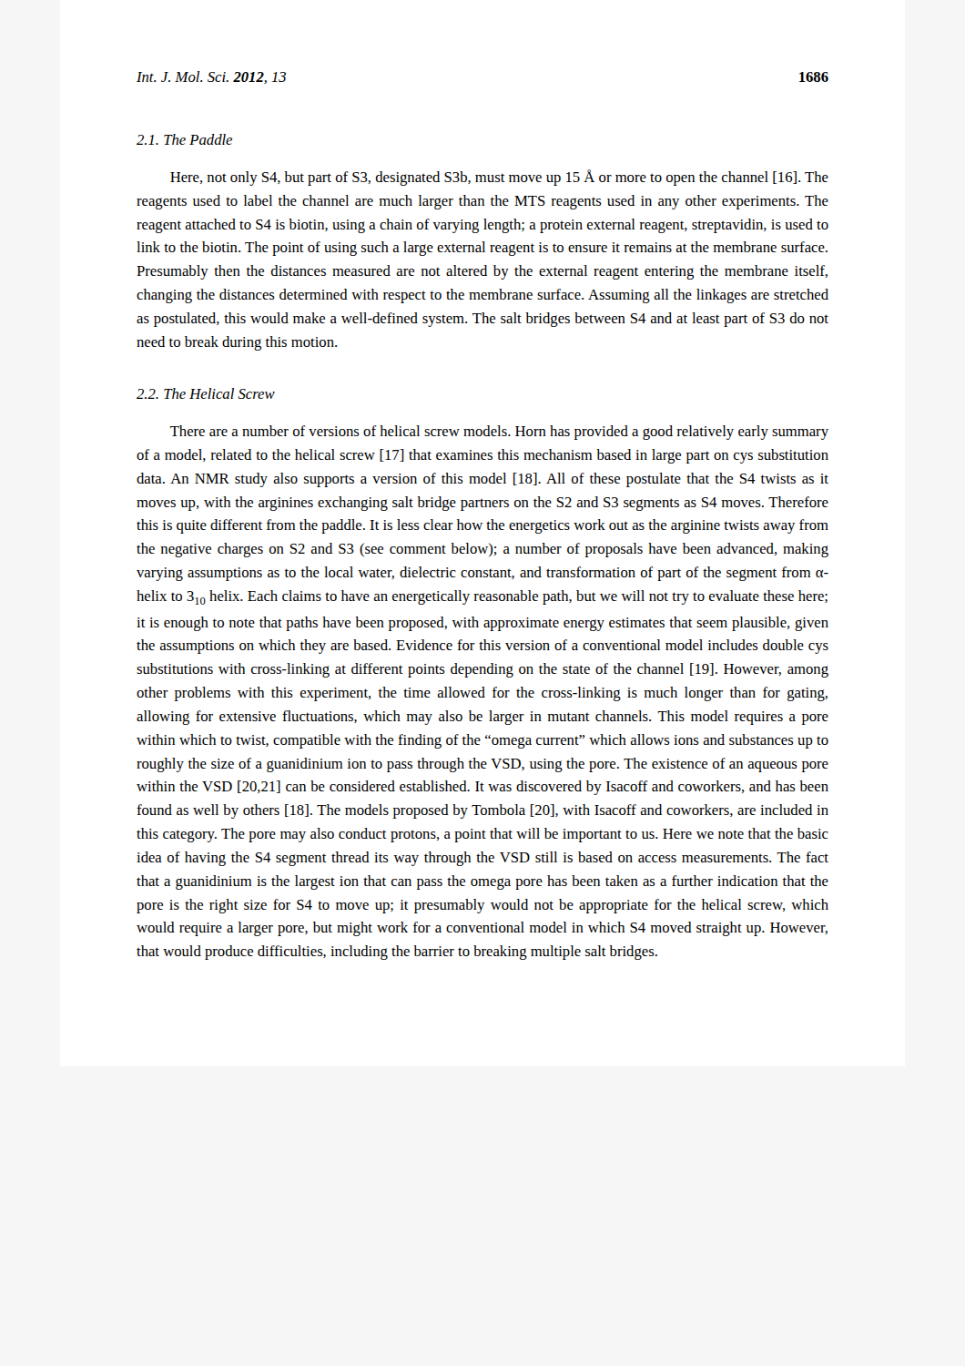Int. J. Mol. Sci. 2012, 13 1686
2.1. The Paddle
Here, not only S4, but part of S3, designated S3b, must move up 15 Å or more to open the channel [16]. The reagents used to label the channel are much larger than the MTS reagents used in any other experiments. The reagent attached to S4 is biotin, using a chain of varying length; a protein external reagent, streptavidin, is used to link to the biotin. The point of using such a large external reagent is to ensure it remains at the membrane surface. Presumably then the distances measured are not altered by the external reagent entering the membrane itself, changing the distances determined with respect to the membrane surface. Assuming all the linkages are stretched as postulated, this would make a well-defined system. The salt bridges between S4 and at least part of S3 do not need to break during this motion.
2.2. The Helical Screw
There are a number of versions of helical screw models. Horn has provided a good relatively early summary of a model, related to the helical screw [17] that examines this mechanism based in large part on cys substitution data. An NMR study also supports a version of this model [18]. All of these postulate that the S4 twists as it moves up, with the arginines exchanging salt bridge partners on the S2 and S3 segments as S4 moves. Therefore this is quite different from the paddle. It is less clear how the energetics work out as the arginine twists away from the negative charges on S2 and S3 (see comment below); a number of proposals have been advanced, making varying assumptions as to the local water, dielectric constant, and transformation of part of the segment from α-helix to 310 helix. Each claims to have an energetically reasonable path, but we will not try to evaluate these here; it is enough to note that paths have been proposed, with approximate energy estimates that seem plausible, given the assumptions on which they are based. Evidence for this version of a conventional model includes double cys substitutions with cross-linking at different points depending on the state of the channel [19]. However, among other problems with this experiment, the time allowed for the cross-linking is much longer than for gating, allowing for extensive fluctuations, which may also be larger in mutant channels. This model requires a pore within which to twist, compatible with the finding of the “omega current” which allows ions and substances up to roughly the size of a guanidinium ion to pass through the VSD, using the pore. The existence of an aqueous pore within the VSD [20,21] can be considered established. It was discovered by Isacoff and coworkers, and has been found as well by others [18]. The models proposed by Tombola [20], with Isacoff and coworkers, are included in this category. The pore may also conduct protons, a point that will be important to us. Here we note that the basic idea of having the S4 segment thread its way through the VSD still is based on access measurements. The fact that a guanidinium is the largest ion that can pass the omega pore has been taken as a further indication that the pore is the right size for S4 to move up; it presumably would not be appropriate for the helical screw, which would require a larger pore, but might work for a conventional model in which S4 moved straight up. However, that would produce difficulties, including the barrier to breaking multiple salt bridges.